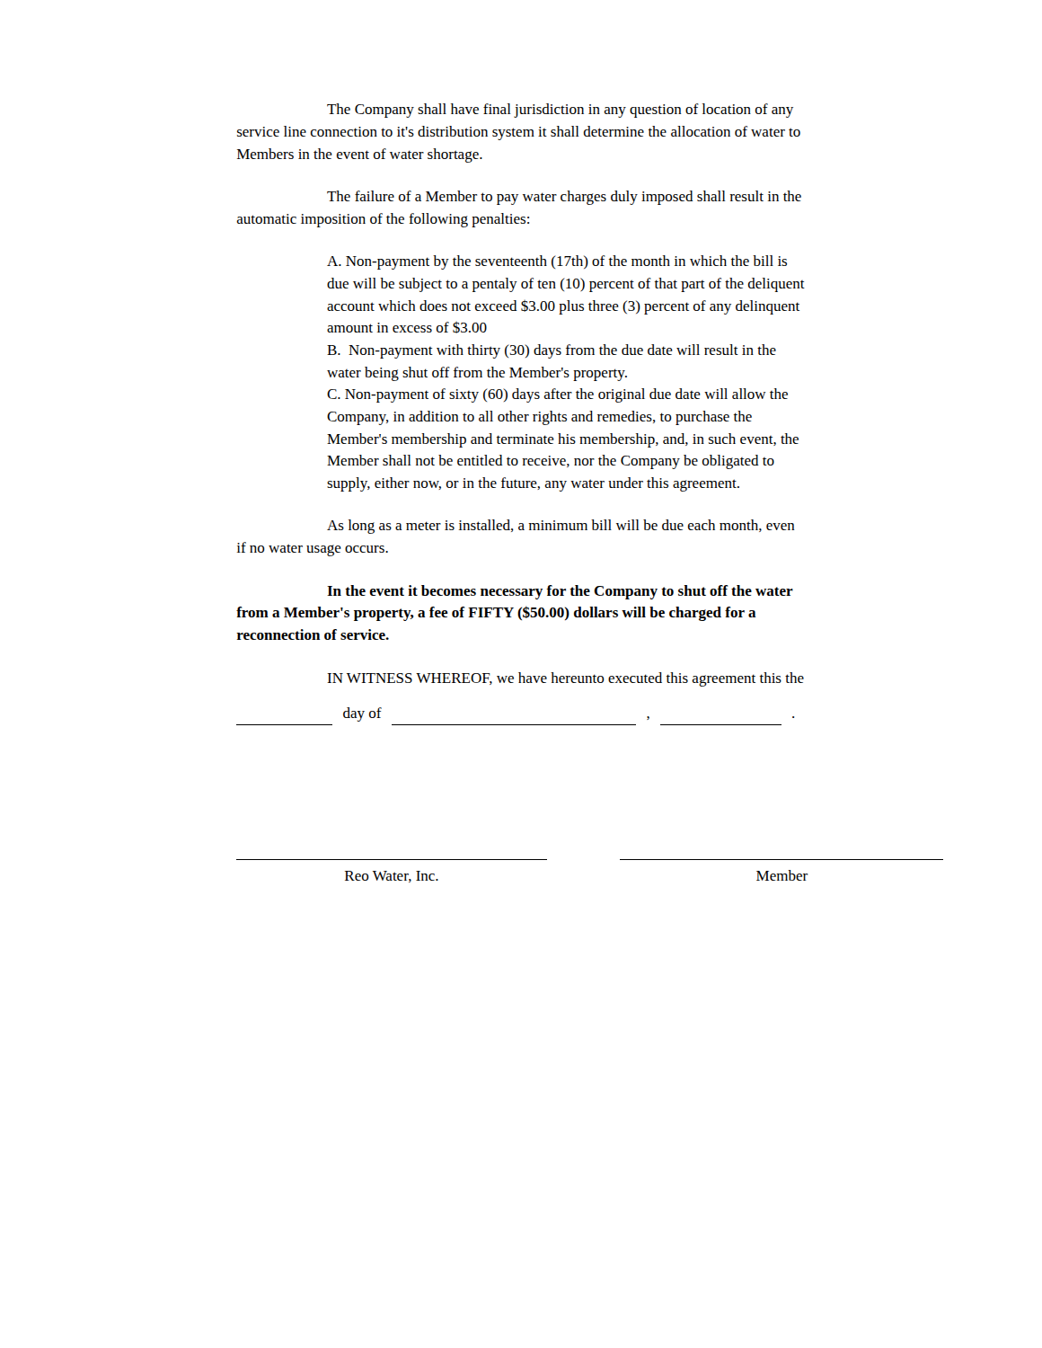The Company shall have final jurisdiction in any question of location of any service line connection to it's distribution system it shall determine the allocation of water to Members in the event of water shortage.
The failure of a Member to pay water charges duly imposed shall result in the automatic imposition of the following penalties:
A. Non-payment by the seventeenth (17th) of the month in which the bill is due will be subject to a pentaly of ten (10) percent of that part of the deliquent account which does not exceed $3.00 plus three (3) percent of any delinquent amount in excess of $3.00
B. Non-payment with thirty (30) days from the due date will result in the water being shut off from the Member's property.
C. Non-payment of sixty (60) days after the original due date will allow the Company, in addition to all other rights and remedies, to purchase the Member's membership and terminate his membership, and, in such event, the Member shall not be entitled to receive, nor the Company be obligated to supply, either now, or in the future, any water under this agreement.
As long as a meter is installed, a minimum bill will be due each month, even if no water usage occurs.
In the event it becomes necessary for the Company to shut off the water from a Member's property, a fee of FIFTY ($50.00) dollars will be charged for a reconnection of service.
IN WITNESS WHEREOF, we have hereunto executed this agreement this the
day of , .
Reo Water, Inc.
Member